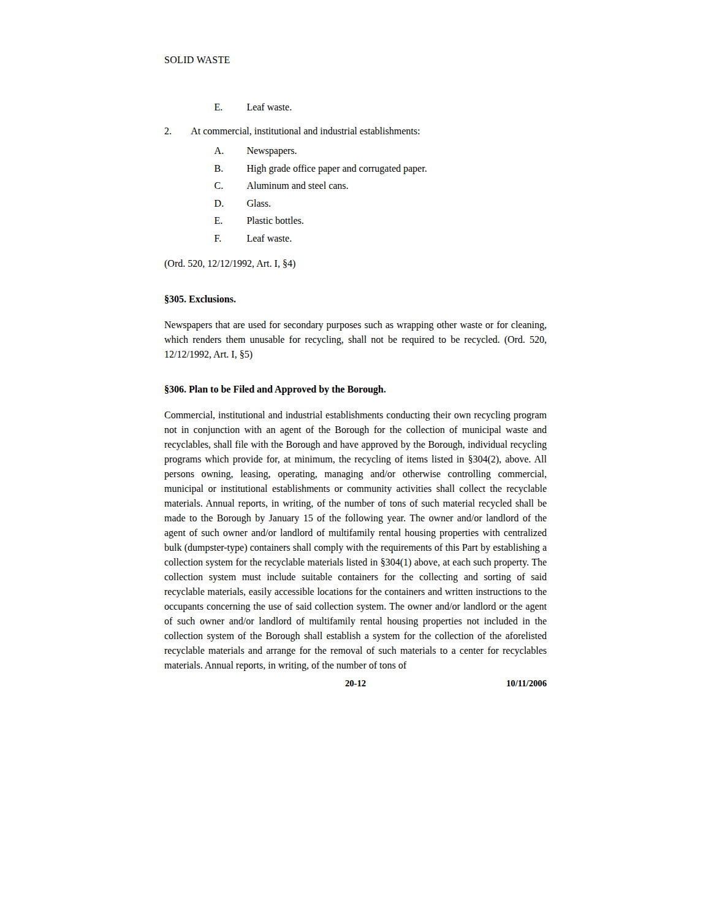SOLID WASTE
E. Leaf waste.
2. At commercial, institutional and industrial establishments:
A. Newspapers.
B. High grade office paper and corrugated paper.
C. Aluminum and steel cans.
D. Glass.
E. Plastic bottles.
F. Leaf waste.
(Ord. 520, 12/12/1992, Art. I, §4)
§305. Exclusions.
Newspapers that are used for secondary purposes such as wrapping other waste or for cleaning, which renders them unusable for recycling, shall not be required to be recycled. (Ord. 520, 12/12/1992, Art. I, §5)
§306. Plan to be Filed and Approved by the Borough.
Commercial, institutional and industrial establishments conducting their own recycling program not in conjunction with an agent of the Borough for the collection of municipal waste and recyclables, shall file with the Borough and have approved by the Borough, individual recycling programs which provide for, at minimum, the recycling of items listed in §304(2), above. All persons owning, leasing, operating, managing and/or otherwise controlling commercial, municipal or institutional establishments or community activities shall collect the recyclable materials. Annual reports, in writing, of the number of tons of such material recycled shall be made to the Borough by January 15 of the following year. The owner and/or landlord of the agent of such owner and/or landlord of multifamily rental housing properties with centralized bulk (dumpster-type) containers shall comply with the requirements of this Part by establishing a collection system for the recyclable materials listed in §304(1) above, at each such property. The collection system must include suitable containers for the collecting and sorting of said recyclable materials, easily accessible locations for the containers and written instructions to the occupants concerning the use of said collection system. The owner and/or landlord or the agent of such owner and/or landlord of multifamily rental housing properties not included in the collection system of the Borough shall establish a system for the collection of the aforelisted recyclable materials and arrange for the removal of such materials to a center for recyclables materials. Annual reports, in writing, of the number of tons of
20-12 10/11/2006